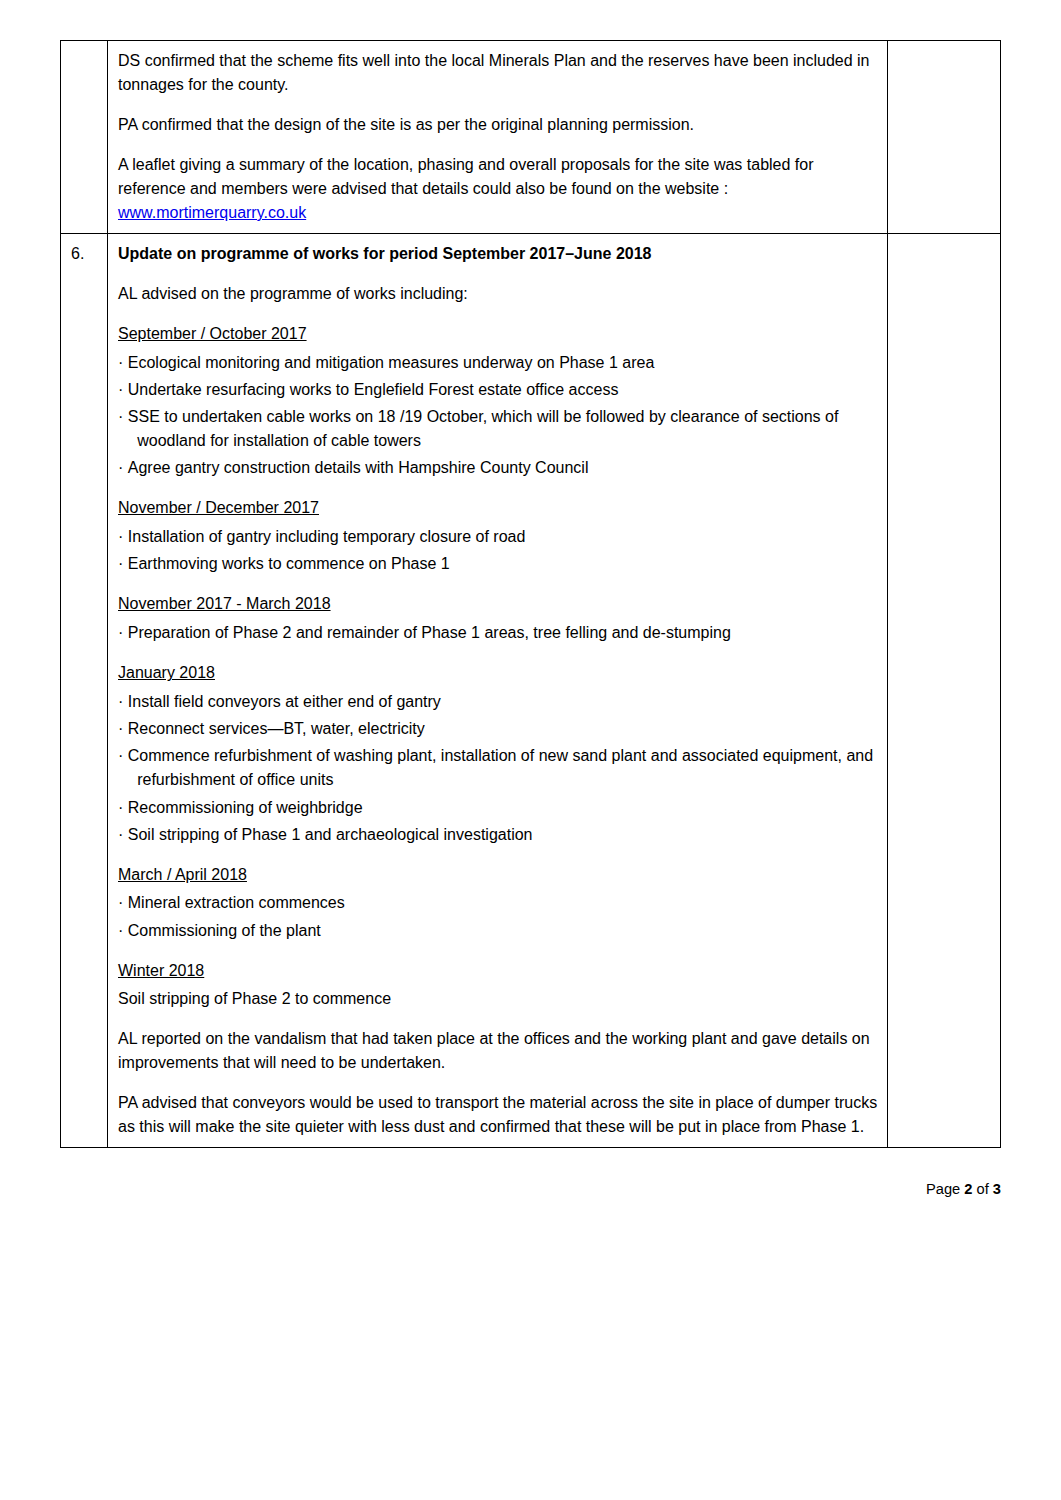| | DS confirmed that the scheme fits well into the local Minerals Plan and the reserves have been included in tonnages for the county. PA confirmed that the design of the site is as per the original planning permission. A leaflet giving a summary of the location, phasing and overall proposals for the site was tabled for reference and members were advised that details could also be found on the website : www.mortimerquarry.co.uk | |
| 6. | Update on programme of works for period September 2017–June 2018 AL advised on the programme of works including: September / October 2017 Ecological monitoring and mitigation measures underway on Phase 1 area Undertake resurfacing works to Englefield Forest estate office access SSE to undertaken cable works on 18 /19 October, which will be followed by clearance of sections of woodland for installation of cable towers Agree gantry construction details with Hampshire County Council November / December 2017 Installation of gantry including temporary closure of road Earthmoving works to commence on Phase 1 November 2017 - March 2018 Preparation of Phase 2 and remainder of Phase 1 areas, tree felling and de-stumping January 2018 Install field conveyors at either end of gantry Reconnect services—BT, water, electricity Commence refurbishment of washing plant, installation of new sand plant and associated equipment, and refurbishment of office units Recommissioning of weighbridge Soil stripping of Phase 1 and archaeological investigation March / April 2018 Mineral extraction commences Commissioning of the plant Winter 2018 Soil stripping of Phase 2 to commence AL reported on the vandalism that had taken place at the offices and the working plant and gave details on improvements that will need to be undertaken. PA advised that conveyors would be used to transport the material across the site in place of dumper trucks as this will make the site quieter with less dust and confirmed that these will be put in place from Phase 1. | |
Page 2 of 3